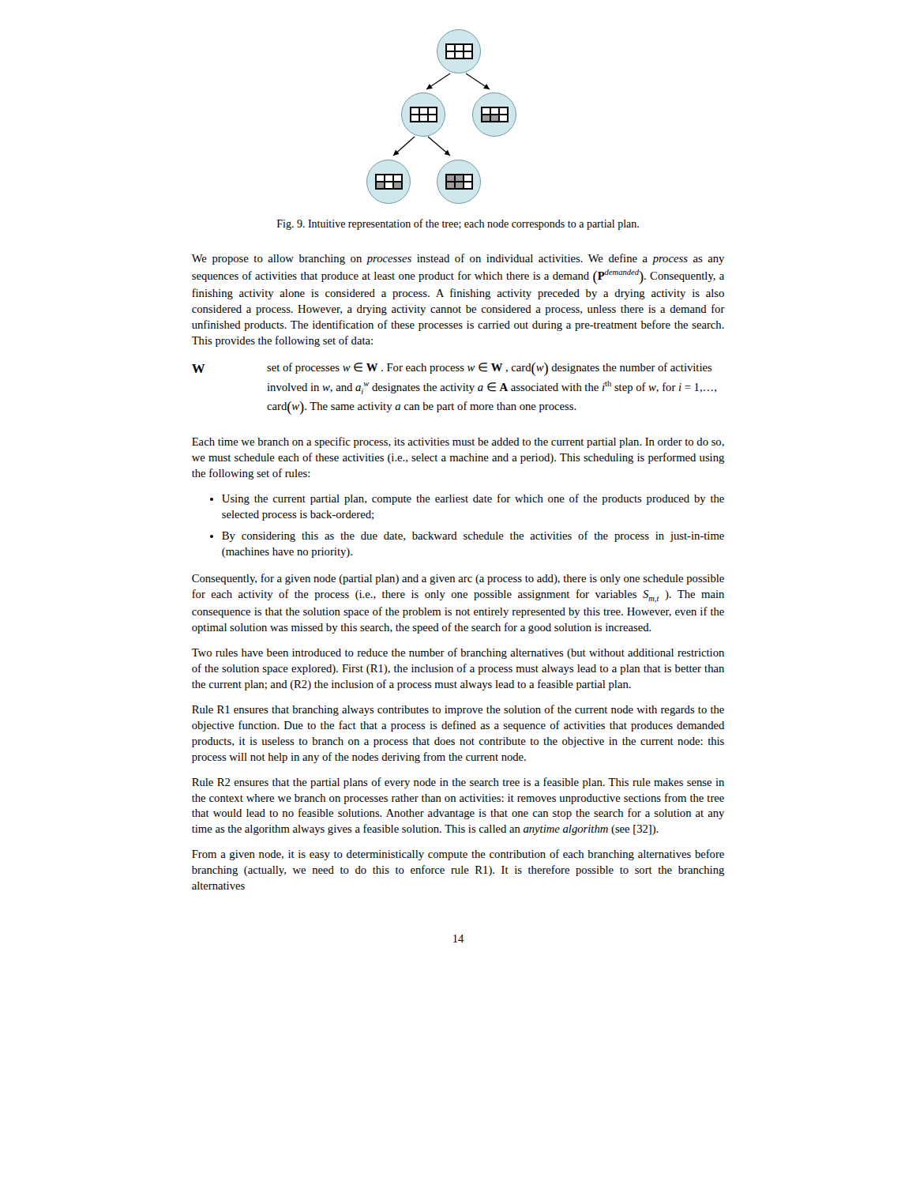Fig. 9. Intuitive representation of the tree; each node corresponds to a partial plan.
We propose to allow branching on processes instead of on individual activities. We define a process as any sequences of activities that produce at least one product for which there is a demand (Pdemanded). Consequently, a finishing activity alone is considered a process. A finishing activity preceded by a drying activity is also considered a process. However, a drying activity cannot be considered a process, unless there is a demand for unfinished products. The identification of these processes is carried out during a pre-treatment before the search. This provides the following set of data:
W
set of processes w ∈ W . For each process w ∈ W , card(w) designates the number of activities involved in w, and aiw designates the activity a ∈ A associated with the ith step of w, for i = 1,…, card(w). The same activity a can be part of more than one process.
Each time we branch on a specific process, its activities must be added to the current partial plan. In order to do so, we must schedule each of these activities (i.e., select a machine and a period). This scheduling is performed using the following set of rules:
Using the current partial plan, compute the earliest date for which one of the products produced by the selected process is back-ordered;
By considering this as the due date, backward schedule the activities of the process in just-in-time (machines have no priority).
Consequently, for a given node (partial plan) and a given arc (a process to add), there is only one schedule possible for each activity of the process (i.e., there is only one possible assignment for variables Sm,t ). The main consequence is that the solution space of the problem is not entirely represented by this tree. However, even if the optimal solution was missed by this search, the speed of the search for a good solution is increased.
Two rules have been introduced to reduce the number of branching alternatives (but without additional restriction of the solution space explored). First (R1), the inclusion of a process must always lead to a plan that is better than the current plan; and (R2) the inclusion of a process must always lead to a feasible partial plan.
Rule R1 ensures that branching always contributes to improve the solution of the current node with regards to the objective function. Due to the fact that a process is defined as a sequence of activities that produces demanded products, it is useless to branch on a process that does not contribute to the objective in the current node: this process will not help in any of the nodes deriving from the current node.
Rule R2 ensures that the partial plans of every node in the search tree is a feasible plan. This rule makes sense in the context where we branch on processes rather than on activities: it removes unproductive sections from the tree that would lead to no feasible solutions. Another advantage is that one can stop the search for a solution at any time as the algorithm always gives a feasible solution. This is called an anytime algorithm (see [32]).
From a given node, it is easy to deterministically compute the contribution of each branching alternatives before branching (actually, we need to do this to enforce rule R1). It is therefore possible to sort the branching alternatives
14